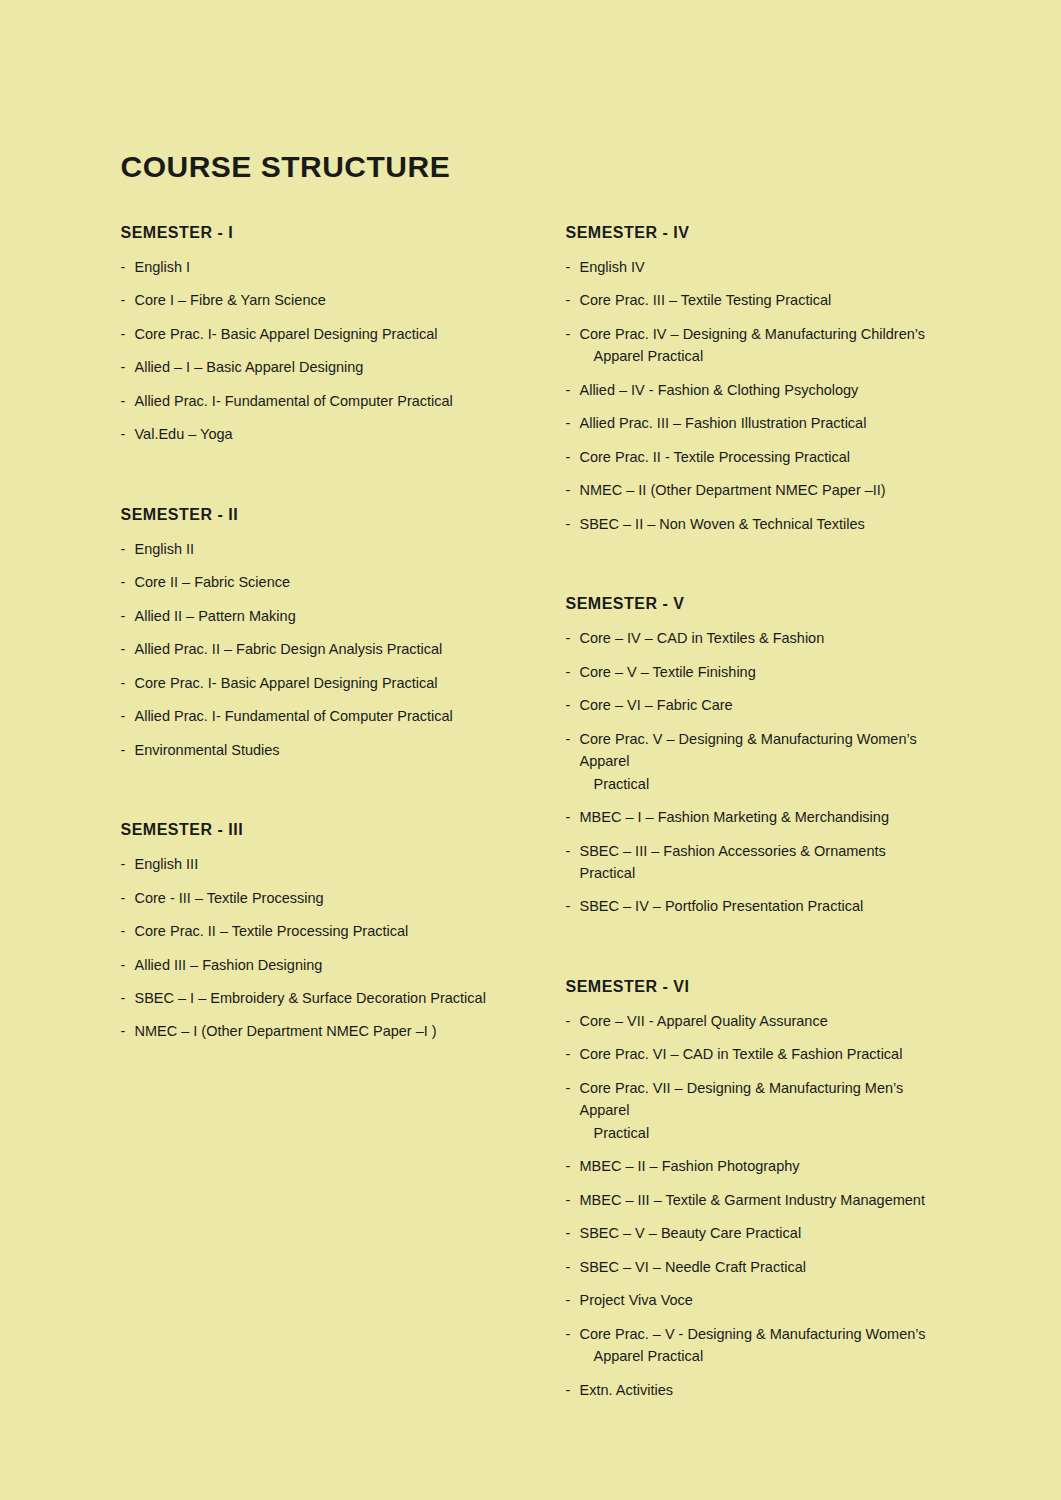COURSE STRUCTURE
SEMESTER - I
English I
Core I – Fibre & Yarn Science
Core Prac. I- Basic Apparel Designing Practical
Allied – I – Basic Apparel Designing
Allied Prac. I- Fundamental of Computer Practical
Val.Edu – Yoga
SEMESTER - II
English II
Core II – Fabric Science
Allied II – Pattern Making
Allied Prac. II – Fabric Design Analysis Practical
Core Prac. I- Basic Apparel Designing Practical
Allied Prac. I- Fundamental of Computer Practical
Environmental Studies
SEMESTER - III
English III
Core - III – Textile Processing
Core Prac. II – Textile Processing Practical
Allied III – Fashion Designing
SBEC – I – Embroidery & Surface Decoration Practical
NMEC – I (Other Department NMEC Paper –I )
SEMESTER - IV
English IV
Core Prac. III – Textile Testing Practical
Core Prac. IV – Designing & Manufacturing Children’sApparel Practical
Allied – IV - Fashion & Clothing Psychology
Allied Prac. III – Fashion Illustration Practical
Core Prac. II - Textile Processing Practical
NMEC – II (Other Department NMEC Paper –II)
SBEC – II – Non Woven & Technical Textiles
SEMESTER - V
Core – IV – CAD in Textiles & Fashion
Core – V – Textile Finishing
Core – VI – Fabric Care
Core Prac. V – Designing & Manufacturing Women’s ApparelPractical
MBEC – I – Fashion Marketing & Merchandising
SBEC – III – Fashion Accessories & Ornaments Practical
SBEC – IV – Portfolio Presentation Practical
SEMESTER - VI
Core – VII - Apparel Quality Assurance
Core Prac. VI – CAD in Textile & Fashion Practical
Core Prac. VII – Designing & Manufacturing Men’s ApparelPractical
MBEC – II – Fashion Photography
MBEC – III – Textile & Garment Industry Management
SBEC – V – Beauty Care Practical
SBEC – VI – Needle Craft Practical
Project Viva Voce
Core Prac. – V - Designing & Manufacturing Women’sApparel Practical
Extn. Activities